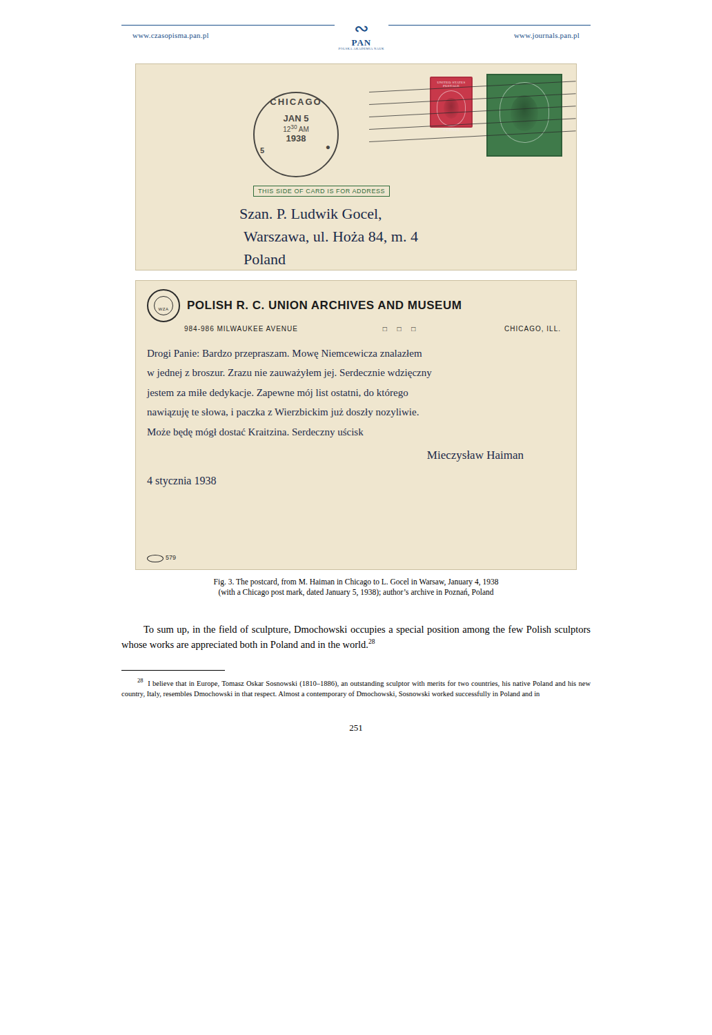www.czasopisma.pan.pl ∾
PAN
POLSKA AKADEMIA NAUK
www.journals.pan.pl
UNITED STATES POSTAGE
2 CENTS
CHICAGO
JAN 5
1230 AM
1938
5
●
THIS SIDE OF CARD IS FOR ADDRESS
Szan. P. Ludwik Gocel,
Warszawa, ul. Hoża 84, m. 4
Poland
POLISH R. C. UNION ARCHIVES AND MUSEUM
984-986 MILWAUKEE AVENUE □ □ □ CHICAGO, ILL.
Drogi Panie: Bardzo przepraszam. Mowę Niemcewicza znalazłem
w jednej z broszur. Zrazu nie zauważyłem jej. Serdecznie wdzięczny
jestem za miłe dedykacje. Zapewne mój list ostatni, do którego
nawiązuję te słowa, i paczka z Wierzbickim już doszły nozyliwie.
Może będę mógł dostać Kraitzina. Serdeczny uścisk
Mieczysław Haiman
4 stycznia 1938
579
Fig. 3. The postcard, from M. Haiman in Chicago to L. Gocel in Warsaw, January 4, 1938
(with a Chicago post mark, dated January 5, 1938); author’s archive in Poznań, Poland
To sum up, in the field of sculpture, Dmochowski occupies a special position among the few Polish sculptors whose works are appreciated both in Poland and in the world.28
28 I believe that in Europe, Tomasz Oskar Sosnowski (1810–1886), an outstanding sculptor with merits for two countries, his native Poland and his new country, Italy, resembles Dmochowski in that respect. Almost a contemporary of Dmochowski, Sosnowski worked successfully in Poland and in
251